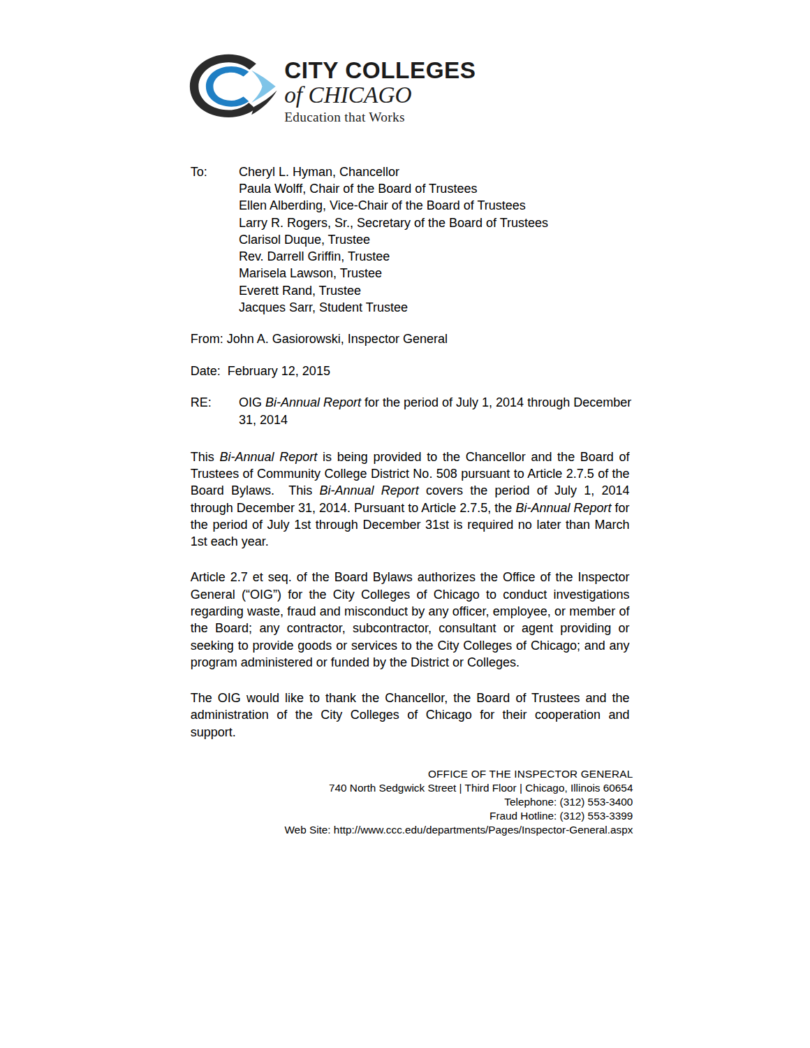CITY COLLEGES
of CHICAGO
Education that Works
To:
Cheryl L. Hyman, Chancellor
Paula Wolff, Chair of the Board of Trustees
Ellen Alberding, Vice-Chair of the Board of Trustees
Larry R. Rogers, Sr., Secretary of the Board of Trustees
Clarisol Duque, Trustee
Rev. Darrell Griffin, Trustee
Marisela Lawson, Trustee
Everett Rand, Trustee
Jacques Sarr, Student Trustee
From: John A. Gasiorowski, Inspector General
Date: February 12, 2015
RE:
OIG Bi-Annual Report for the period of July 1, 2014 through December 31, 2014
This Bi-Annual Report is being provided to the Chancellor and the Board of Trustees of Community College District No. 508 pursuant to Article 2.7.5 of the Board Bylaws. This Bi-Annual Report covers the period of July 1, 2014 through December 31, 2014. Pursuant to Article 2.7.5, the Bi-Annual Report for the period of July 1st through December 31st is required no later than March 1st each year.
Article 2.7 et seq. of the Board Bylaws authorizes the Office of the Inspector General (“OIG”) for the City Colleges of Chicago to conduct investigations regarding waste, fraud and misconduct by any officer, employee, or member of the Board; any contractor, subcontractor, consultant or agent providing or seeking to provide goods or services to the City Colleges of Chicago; and any program administered or funded by the District or Colleges.
The OIG would like to thank the Chancellor, the Board of Trustees and the administration of the City Colleges of Chicago for their cooperation and support.
OFFICE OF THE INSPECTOR GENERAL
740 North Sedgwick Street | Third Floor | Chicago, Illinois 60654
Telephone: (312) 553-3400
Fraud Hotline: (312) 553-3399
Web Site: http://www.ccc.edu/departments/Pages/Inspector-General.aspx